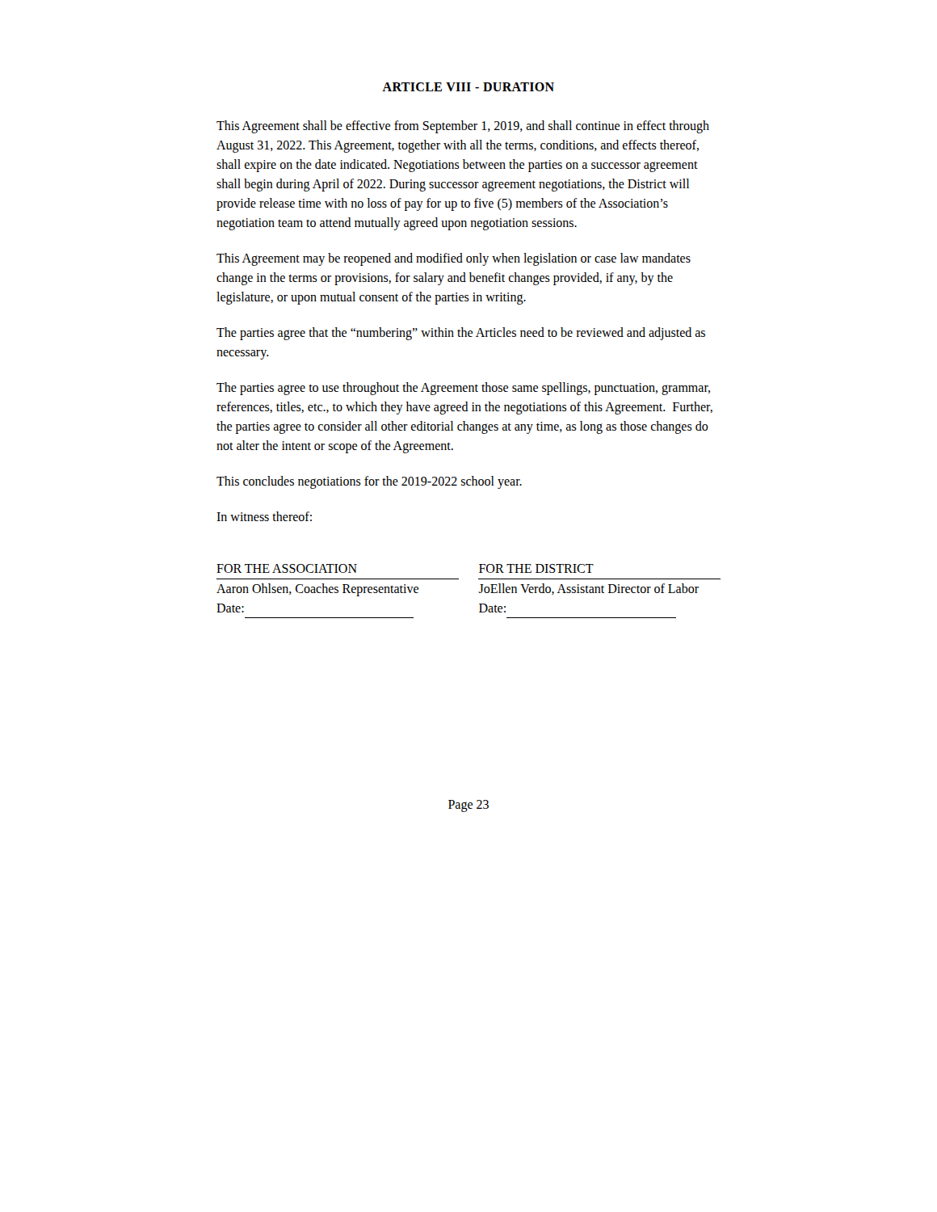ARTICLE VIII - DURATION
This Agreement shall be effective from September 1, 2019, and shall continue in effect through August 31, 2022. This Agreement, together with all the terms, conditions, and effects thereof, shall expire on the date indicated. Negotiations between the parties on a successor agreement shall begin during April of 2022. During successor agreement negotiations, the District will provide release time with no loss of pay for up to five (5) members of the Association’s negotiation team to attend mutually agreed upon negotiation sessions.
This Agreement may be reopened and modified only when legislation or case law mandates change in the terms or provisions, for salary and benefit changes provided, if any, by the legislature, or upon mutual consent of the parties in writing.
The parties agree that the “numbering” within the Articles need to be reviewed and adjusted as necessary.
The parties agree to use throughout the Agreement those same spellings, punctuation, grammar, references, titles, etc., to which they have agreed in the negotiations of this Agreement. Further, the parties agree to consider all other editorial changes at any time, as long as those changes do not alter the intent or scope of the Agreement.
This concludes negotiations for the 2019-2022 school year.
In witness thereof:
| FOR THE ASSOCIATION | | FOR THE DISTRICT |
| Aaron Ohlsen, Coaches Representative | | JoEllen Verdo, Assistant Director of Labor |
| Date: | | Date: |
Page 23